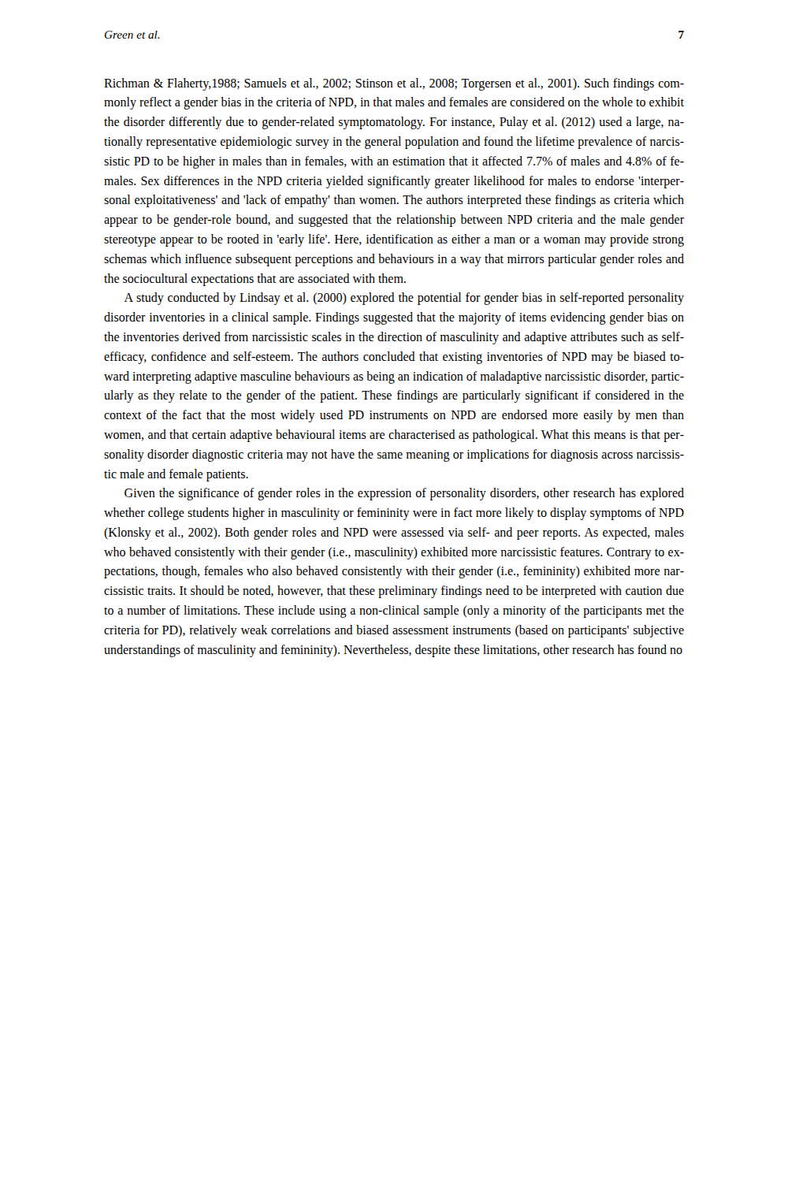Green et al. 7
Richman & Flaherty,1988; Samuels et al., 2002; Stinson et al., 2008; Torgersen et al., 2001). Such findings commonly reflect a gender bias in the criteria of NPD, in that males and females are considered on the whole to exhibit the disorder differently due to gender-related symptomatology. For instance, Pulay et al. (2012) used a large, nationally representative epidemiologic survey in the general population and found the lifetime prevalence of narcissistic PD to be higher in males than in females, with an estimation that it affected 7.7% of males and 4.8% of females. Sex differences in the NPD criteria yielded significantly greater likelihood for males to endorse 'interpersonal exploitativeness' and 'lack of empathy' than women. The authors interpreted these findings as criteria which appear to be gender-role bound, and suggested that the relationship between NPD criteria and the male gender stereotype appear to be rooted in 'early life'. Here, identification as either a man or a woman may provide strong schemas which influence subsequent perceptions and behaviours in a way that mirrors particular gender roles and the sociocultural expectations that are associated with them.
A study conducted by Lindsay et al. (2000) explored the potential for gender bias in self-reported personality disorder inventories in a clinical sample. Findings suggested that the majority of items evidencing gender bias on the inventories derived from narcissistic scales in the direction of masculinity and adaptive attributes such as self-efficacy, confidence and self-esteem. The authors concluded that existing inventories of NPD may be biased toward interpreting adaptive masculine behaviours as being an indication of maladaptive narcissistic disorder, particularly as they relate to the gender of the patient. These findings are particularly significant if considered in the context of the fact that the most widely used PD instruments on NPD are endorsed more easily by men than women, and that certain adaptive behavioural items are characterised as pathological. What this means is that personality disorder diagnostic criteria may not have the same meaning or implications for diagnosis across narcissistic male and female patients.
Given the significance of gender roles in the expression of personality disorders, other research has explored whether college students higher in masculinity or femininity were in fact more likely to display symptoms of NPD (Klonsky et al., 2002). Both gender roles and NPD were assessed via self- and peer reports. As expected, males who behaved consistently with their gender (i.e., masculinity) exhibited more narcissistic features. Contrary to expectations, though, females who also behaved consistently with their gender (i.e., femininity) exhibited more narcissistic traits. It should be noted, however, that these preliminary findings need to be interpreted with caution due to a number of limitations. These include using a non-clinical sample (only a minority of the participants met the criteria for PD), relatively weak correlations and biased assessment instruments (based on participants' subjective understandings of masculinity and femininity). Nevertheless, despite these limitations, other research has found no